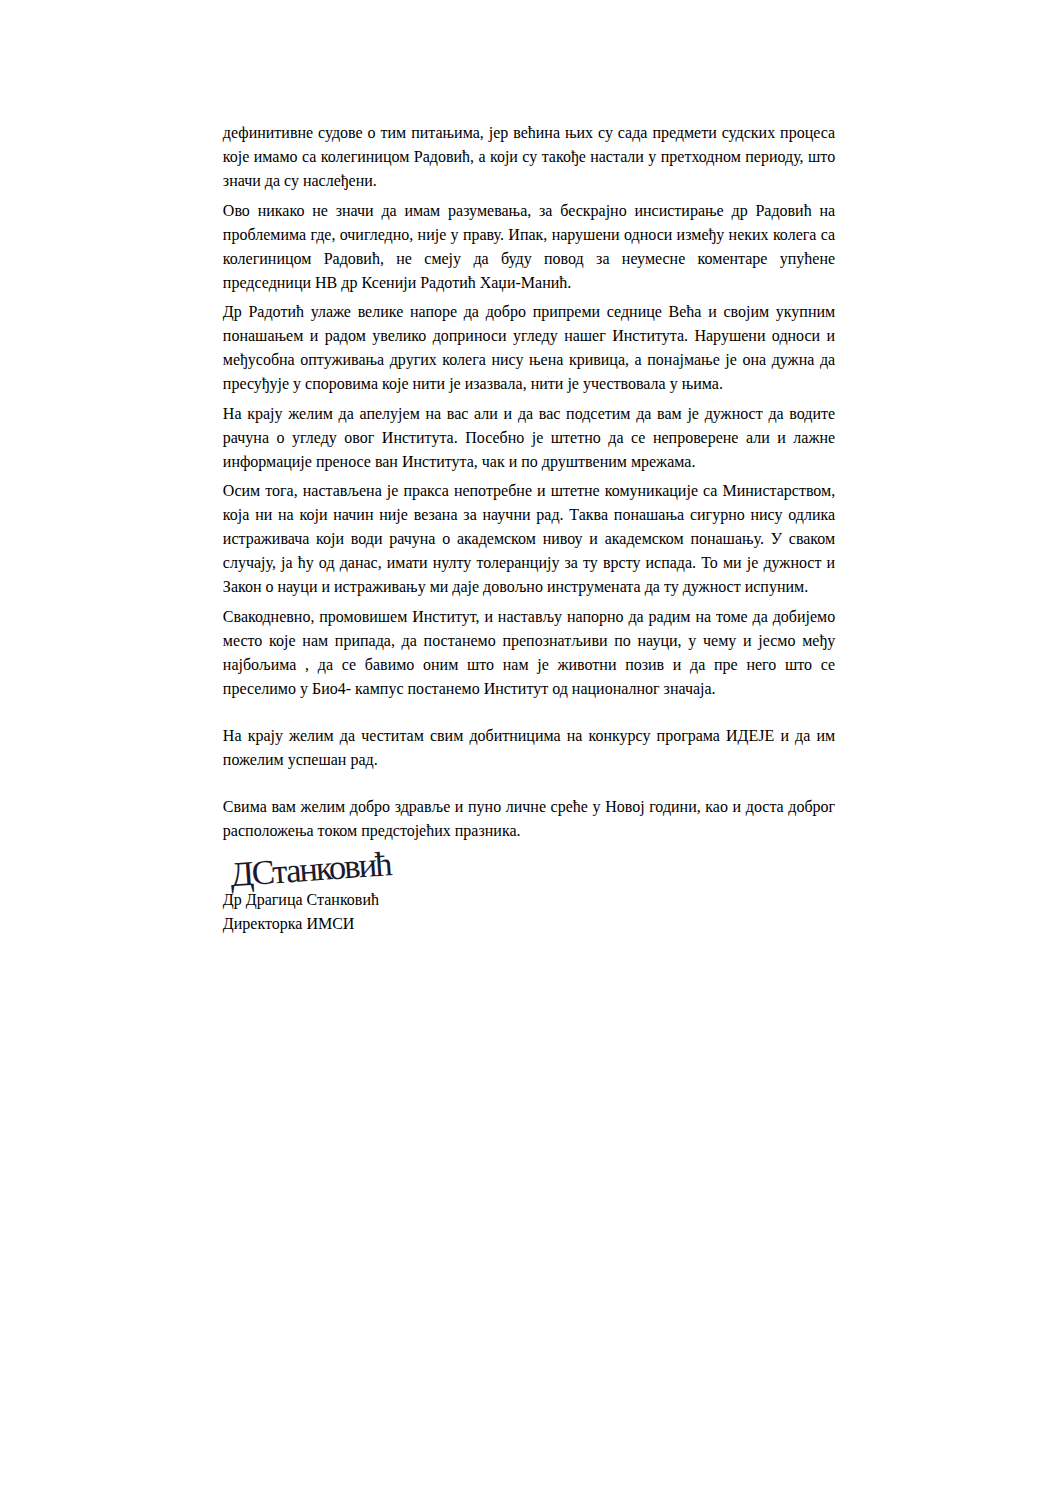дефинитивне судове о тим питањима, јер већина њих су сада предмети судских процеса које имамо са колегиницом Радовић, а који су такође настали у претходном периоду, што значи да су наслеђени.
Ово никако не значи да имам разумевања, за бескрајно инсистирање др Радовић на проблемима где, очигледно, није у праву. Ипак, нарушени односи између неких колега са колегиницом Радовић, не смеју да буду повод за неумесне коментаре упућене председници НВ др Ксенији Радотић Хаџи-Манић.
Др Радотић улаже велике напоре да добро припреми седнице Већа и својим укупним понашањем и радом увелико доприноси угледу нашег Института. Нарушени односи и међусобна оптуживања других колега нису њена кривица, а понајмање је она дужна да пресуђује у споровима које нити је изазвала, нити је учествовала у њима.
На крају желим да апелујем на вас али и да вас подсетим да вам је дужност да водите рачуна о угледу овог Института. Посебно је штетно да се непроверене али и лажне информације преносе ван Института, чак и по друштвеним мрежама.
Осим тога, настављена је пракса непотребне и штетне комуникације са Министарством, која ни на који начин није везана за научни рад. Таква понашања сигурно нису одлика истраживача који води рачуна о академском нивоу и академском понашању. У сваком случају, ја ћу од данас, имати нулту толеранцију за ту врсту испада. То ми је дужност и Закон о науци и истраживању ми даје довољно инструмената да ту дужност испуним.
Свакодневно, промовишем Институт, и настављу напорно да радим на томе да добијемо место које нам припада, да постанемо препознатљиви по науци, у чему и јесмо међу најбољима , да се бавимо оним што нам је животни позив и да пре него што се преселимо у Био4- кампус постанемо Институт од националног значаја.
На крају желим да честитам свим добитницима на конкурсу програма ИДЕЈЕ и да им пожелим успешан рад.
Свима вам желим добро здравље и пуно личне среће у Новој години, као и доста доброг расположења током предстојећих празника.
ДСтанковић
Др Драгица Станковић
Директорка ИМСИ